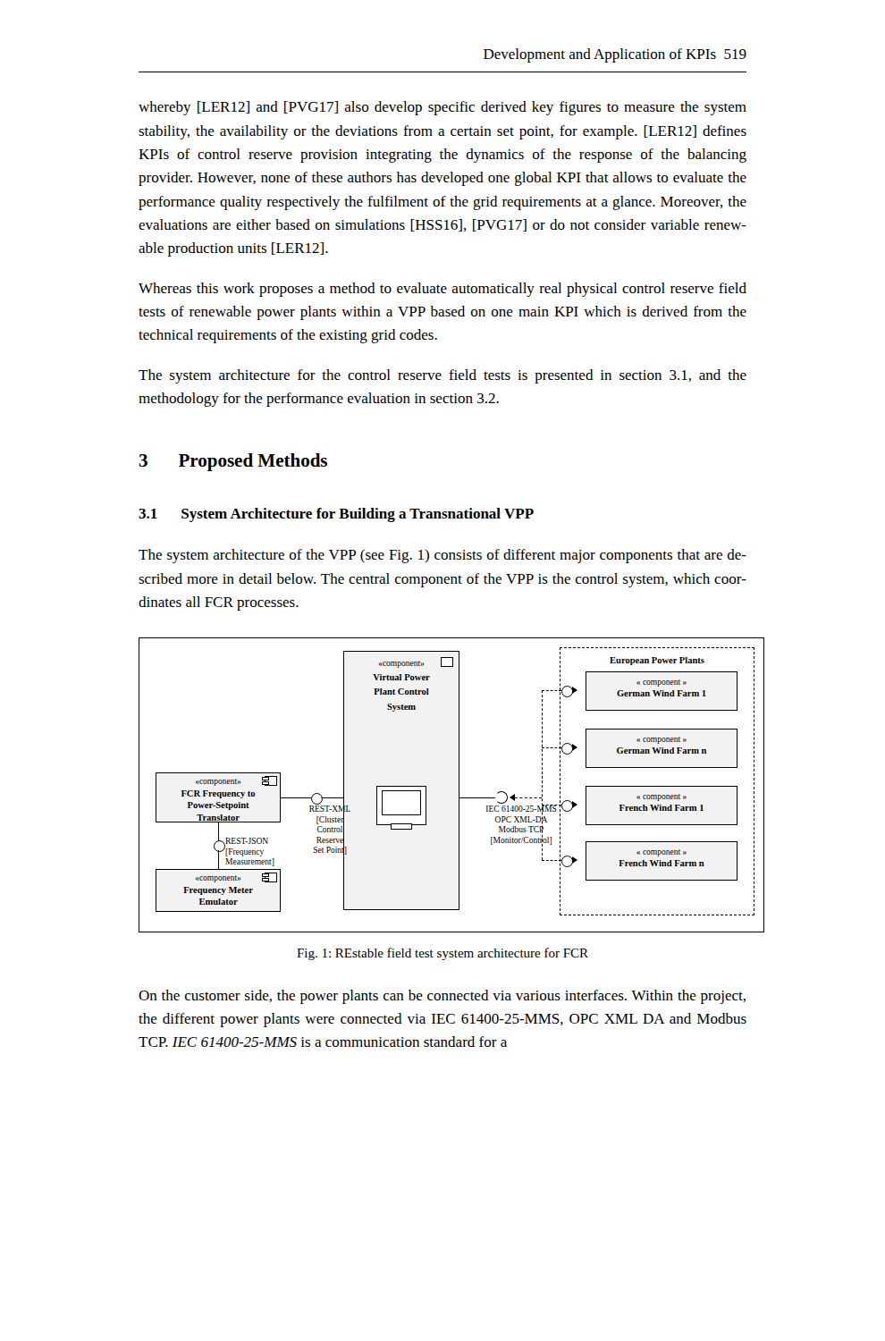Development and Application of KPIs 519
whereby [LER12] and [PVG17] also develop specific derived key figures to measure the system stability, the availability or the deviations from a certain set point, for example. [LER12] defines KPIs of control reserve provision integrating the dynamics of the response of the balancing provider. However, none of these authors has developed one global KPI that allows to evaluate the performance quality respectively the fulfilment of the grid requirements at a glance. Moreover, the evaluations are either based on simulations [HSS16], [PVG17] or do not consider variable renewable production units [LER12].
Whereas this work proposes a method to evaluate automatically real physical control reserve field tests of renewable power plants within a VPP based on one main KPI which is derived from the technical requirements of the existing grid codes.
The system architecture for the control reserve field tests is presented in section 3.1, and the methodology for the performance evaluation in section 3.2.
3 Proposed Methods
3.1 System Architecture for Building a Transnational VPP
The system architecture of the VPP (see Fig. 1) consists of different major components that are described more in detail below. The central component of the VPP is the control system, which coordinates all FCR processes.
«component» Virtual Power
Plant Control
System
«component» FCR Frequency to
Power-Setpoint
Translator
«component» Frequency Meter
Emulator
REST-JSON
[Frequency
Measurement]
REST-XML
[Cluster
Control
Reserve
Set Point]
IEC 61400-25-MMS
OPC XML-DA
Modbus TCP
[Monitor/Control]
European Power Plants
« component » German Wind Farm 1
« component » German Wind Farm n
« component » French Wind Farm 1
« component » French Wind Farm n
Fig. 1: REstable field test system architecture for FCR
On the customer side, the power plants can be connected via various interfaces. Within the project, the different power plants were connected via IEC 61400-25-MMS, OPC XML DA and Modbus TCP. IEC 61400-25-MMS is a communication standard for a